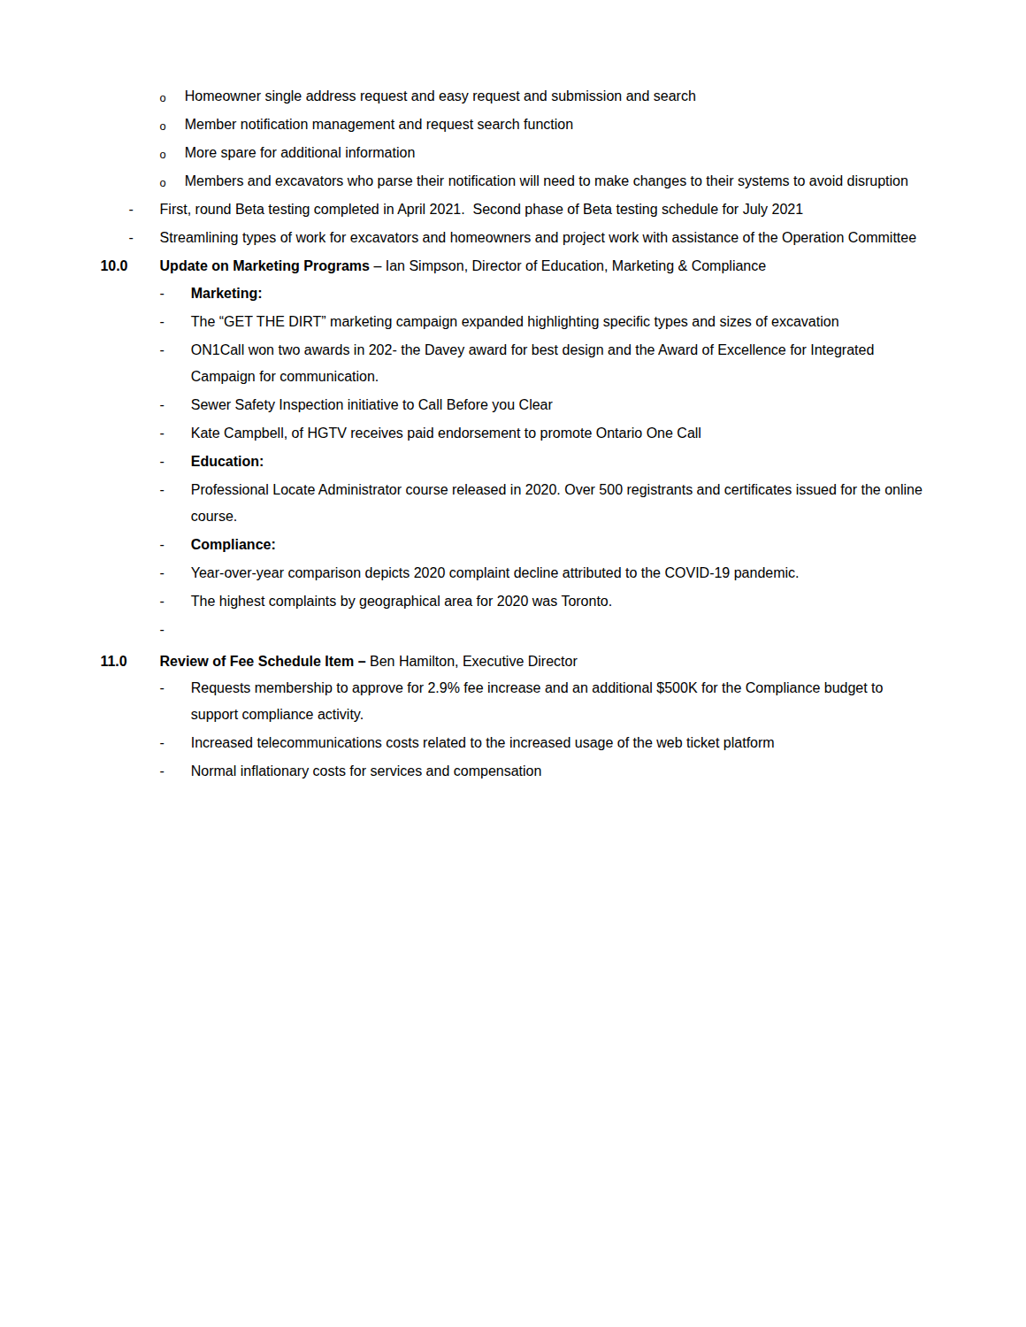oHomeowner single address request and easy request and submission and search
oMember notification management and request search function
oMore spare for additional information
oMembers and excavators who parse their notification will need to make changes to their systems to avoid disruption
-First, round Beta testing completed in April 2021. Second phase of Beta testing schedule for July 2021
-Streamlining types of work for excavators and homeowners and project work with assistance of the Operation Committee
10.0 Update on Marketing Programs – Ian Simpson, Director of Education, Marketing & Compliance
-Marketing:
-The “GET THE DIRT” marketing campaign expanded highlighting specific types and sizes of excavation
-ON1Call won two awards in 202- the Davey award for best design and the Award of Excellence for Integrated Campaign for communication.
-Sewer Safety Inspection initiative to Call Before you Clear
-Kate Campbell, of HGTV receives paid endorsement to promote Ontario One Call
-Education:
-Professional Locate Administrator course released in 2020. Over 500 registrants and certificates issued for the online course.
-Compliance:
-Year-over-year comparison depicts 2020 complaint decline attributed to the COVID-19 pandemic.
-The highest complaints by geographical area for 2020 was Toronto.
-
11.0 Review of Fee Schedule Item – Ben Hamilton, Executive Director
-Requests membership to approve for 2.9% fee increase and an additional $500K for the Compliance budget to support compliance activity.
-Increased telecommunications costs related to the increased usage of the web ticket platform
-Normal inflationary costs for services and compensation